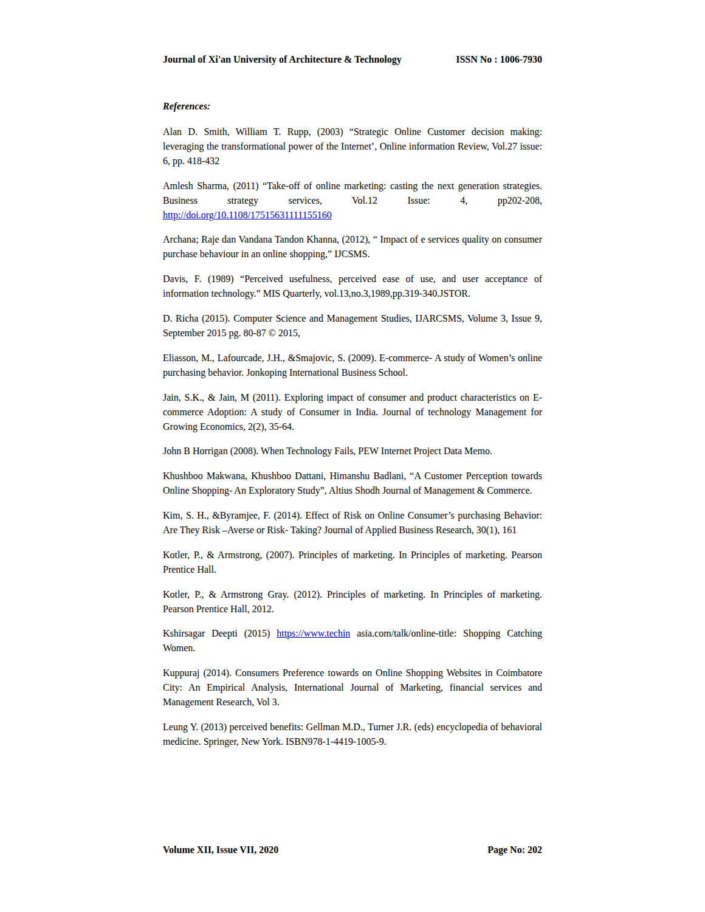Journal of Xi'an University of Architecture & Technology
ISSN No : 1006-7930
References:
Alan D. Smith, William T. Rupp, (2003) “Strategic Online Customer decision making: leveraging the transformational power of the Internet’, Online information Review, Vol.27 issue: 6, pp. 418-432
Amlesh Sharma, (2011) “Take-off of online marketing: casting the next generation strategies. Business strategy services, Vol.12 Issue: 4, pp202-208, http://doi.org/10.1108/17515631111155160
Archana; Raje dan Vandana Tandon Khanna, (2012), “ Impact of e services quality on consumer purchase behaviour in an online shopping,” IJCSMS.
Davis, F. (1989) “Perceived usefulness, perceived ease of use, and user acceptance of information technology.” MIS Quarterly, vol.13,no.3,1989,pp.319-340.JSTOR.
D. Richa (2015). Computer Science and Management Studies, IJARCSMS, Volume 3, Issue 9, September 2015 pg. 80-87 © 2015,
Eliasson, M., Lafourcade, J.H., &Smajovic, S. (2009). E-commerce- A study of Women’s online purchasing behavior. Jonkoping International Business School.
Jain, S.K., & Jain, M (2011). Exploring impact of consumer and product characteristics on E-commerce Adoption: A study of Consumer in India. Journal of technology Management for Growing Economics, 2(2), 35-64.
John B Horrigan (2008). When Technology Fails, PEW Internet Project Data Memo.
Khushboo Makwana, Khushboo Dattani, Himanshu Badlani, “A Customer Perception towards Online Shopping- An Exploratory Study”, Altius Shodh Journal of Management & Commerce.
Kim, S. H., &Byramjee, F. (2014). Effect of Risk on Online Consumer’s purchasing Behavior: Are They Risk –Averse or Risk- Taking? Journal of Applied Business Research, 30(1), 161
Kotler, P., & Armstrong, (2007). Principles of marketing. In Principles of marketing. Pearson Prentice Hall.
Kotler, P., & Armstrong Gray. (2012). Principles of marketing. In Principles of marketing. Pearson Prentice Hall, 2012.
Kshirsagar Deepti (2015) https://www.techin asia.com/talk/online-title: Shopping Catching Women.
Kuppuraj (2014). Consumers Preference towards on Online Shopping Websites in Coimbatore City: An Empirical Analysis, International Journal of Marketing, financial services and Management Research, Vol 3.
Leung Y. (2013) perceived benefits: Gellman M.D., Turner J.R. (eds) encyclopedia of behavioral medicine. Springer, New York. ISBN978-1-4419-1005-9.
Volume XII, Issue VII, 2020
Page No: 202